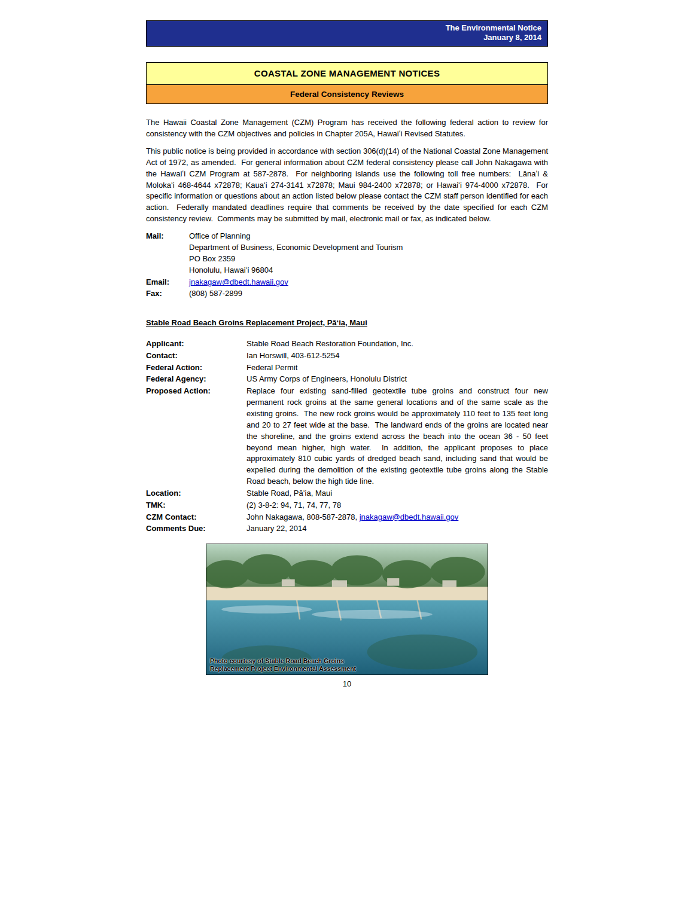The Environmental Notice
January 8, 2014
COASTAL ZONE MANAGEMENT NOTICES
Federal Consistency Reviews
The Hawaii Coastal Zone Management (CZM) Program has received the following federal action to review for consistency with the CZM objectives and policies in Chapter 205A, Hawaiʻi Revised Statutes.
This public notice is being provided in accordance with section 306(d)(14) of the National Coastal Zone Management Act of 1972, as amended. For general information about CZM federal consistency please call John Nakagawa with the Hawaiʻi CZM Program at 587-2878. For neighboring islands use the following toll free numbers: Lānaʻi & Molokaʻi 468-4644 x72878; Kauaʻi 274-3141 x72878; Maui 984-2400 x72878; or Hawaiʻi 974-4000 x72878. For specific information or questions about an action listed below please contact the CZM staff person identified for each action. Federally mandated deadlines require that comments be received by the date specified for each CZM consistency review. Comments may be submitted by mail, electronic mail or fax, as indicated below.
Mail:
Office of Planning
Department of Business, Economic Development and Tourism
PO Box 2359
Honolulu, Hawaiʻi 96804
Email:
jnakagaw@dbedt.hawaii.gov
Fax:
(808) 587-2899
Stable Road Beach Groins Replacement Project, Pāʻia, Maui
| Applicant: | Stable Road Beach Restoration Foundation, Inc. |
| Contact: | Ian Horswill, 403-612-5254 |
| Federal Action: | Federal Permit |
| Federal Agency: | US Army Corps of Engineers, Honolulu District |
| Proposed Action: | Replace four existing sand-filled geotextile tube groins and construct four new permanent rock groins at the same general locations and of the same scale as the existing groins. The new rock groins would be approximately 110 feet to 135 feet long and 20 to 27 feet wide at the base. The landward ends of the groins are located near the shoreline, and the groins extend across the beach into the ocean 36 - 50 feet beyond mean higher, high water. In addition, the applicant proposes to place approximately 810 cubic yards of dredged beach sand, including sand that would be expelled during the demolition of the existing geotextile tube groins along the Stable Road beach, below the high tide line. |
| Location: | Stable Road, Pāʻia, Maui |
| TMK: | (2) 3-8-2: 94, 71, 74, 77, 78 |
| CZM Contact: | John Nakagawa, 808-587-2878, jnakagaw@dbedt.hawaii.gov |
| Comments Due: | January 22, 2014 |
Photo courtesy of Stable Road Beach Groins
Replacement Project Environmental Assessment
10